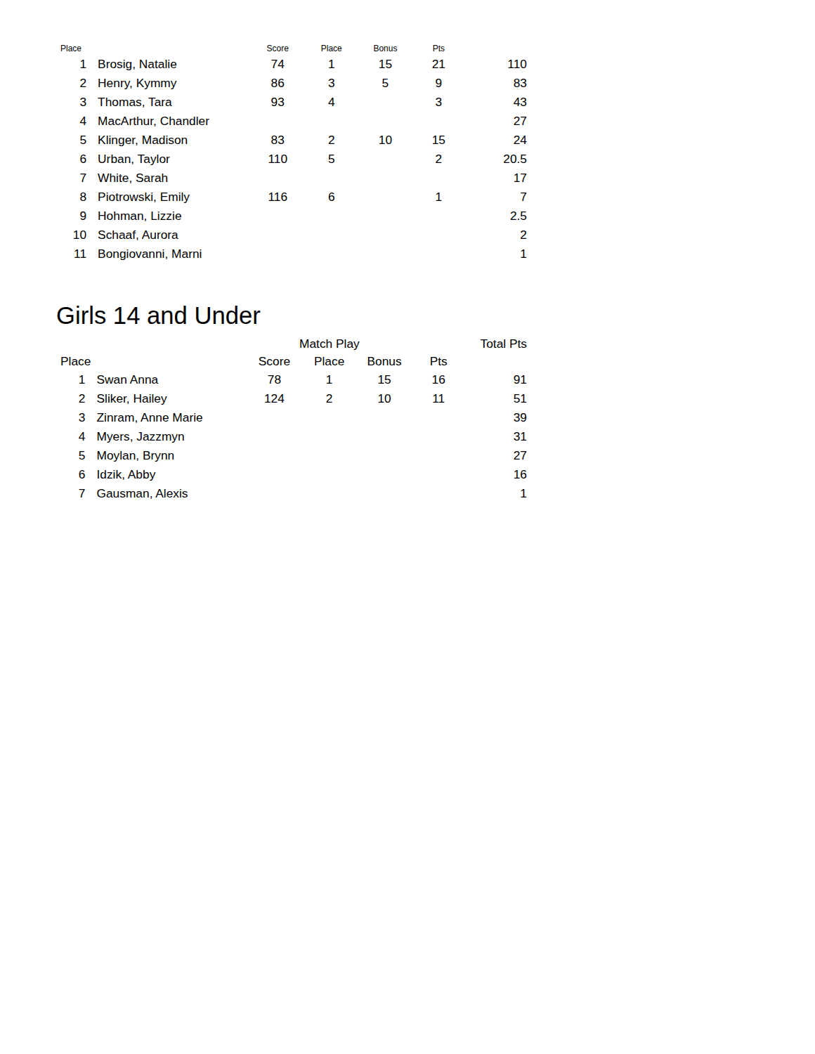| Place | Score | Place | Bonus | Pts | |
| --- | --- | --- | --- | --- | --- |
| 1 | Brosig, Natalie | 74 | 1 | 15 | 21 | 110 |
| 2 | Henry, Kymmy | 86 | 3 | 5 | 9 | 83 |
| 3 | Thomas, Tara | 93 | 4 | | 3 | 43 |
| 4 | MacArthur, Chandler | | | | | 27 |
| 5 | Klinger, Madison | 83 | 2 | 10 | 15 | 24 |
| 6 | Urban, Taylor | 110 | 5 | | 2 | 20.5 |
| 7 | White, Sarah | | | | | 17 |
| 8 | Piotrowski, Emily | 116 | 6 | | 1 | 7 |
| 9 | Hohman, Lizzie | | | | | 2.5 |
| 10 | Schaaf, Aurora | | | | | 2 |
| 11 | Bongiovanni, Marni | | | | | 1 |
Girls 14 and Under
| | | Match Play | | Total Pts |
| --- | --- | --- | --- | --- |
| Place | Score | Place | Bonus | Pts | |
| 1 | Swan Anna | 78 | 1 | 15 | 16 | 91 |
| 2 | Sliker, Hailey | 124 | 2 | 10 | 11 | 51 |
| 3 | Zinram, Anne Marie | | | | | 39 |
| 4 | Myers, Jazzmyn | | | | | 31 |
| 5 | Moylan, Brynn | | | | | 27 |
| 6 | Idzik, Abby | | | | | 16 |
| 7 | Gausman, Alexis | | | | | 1 |